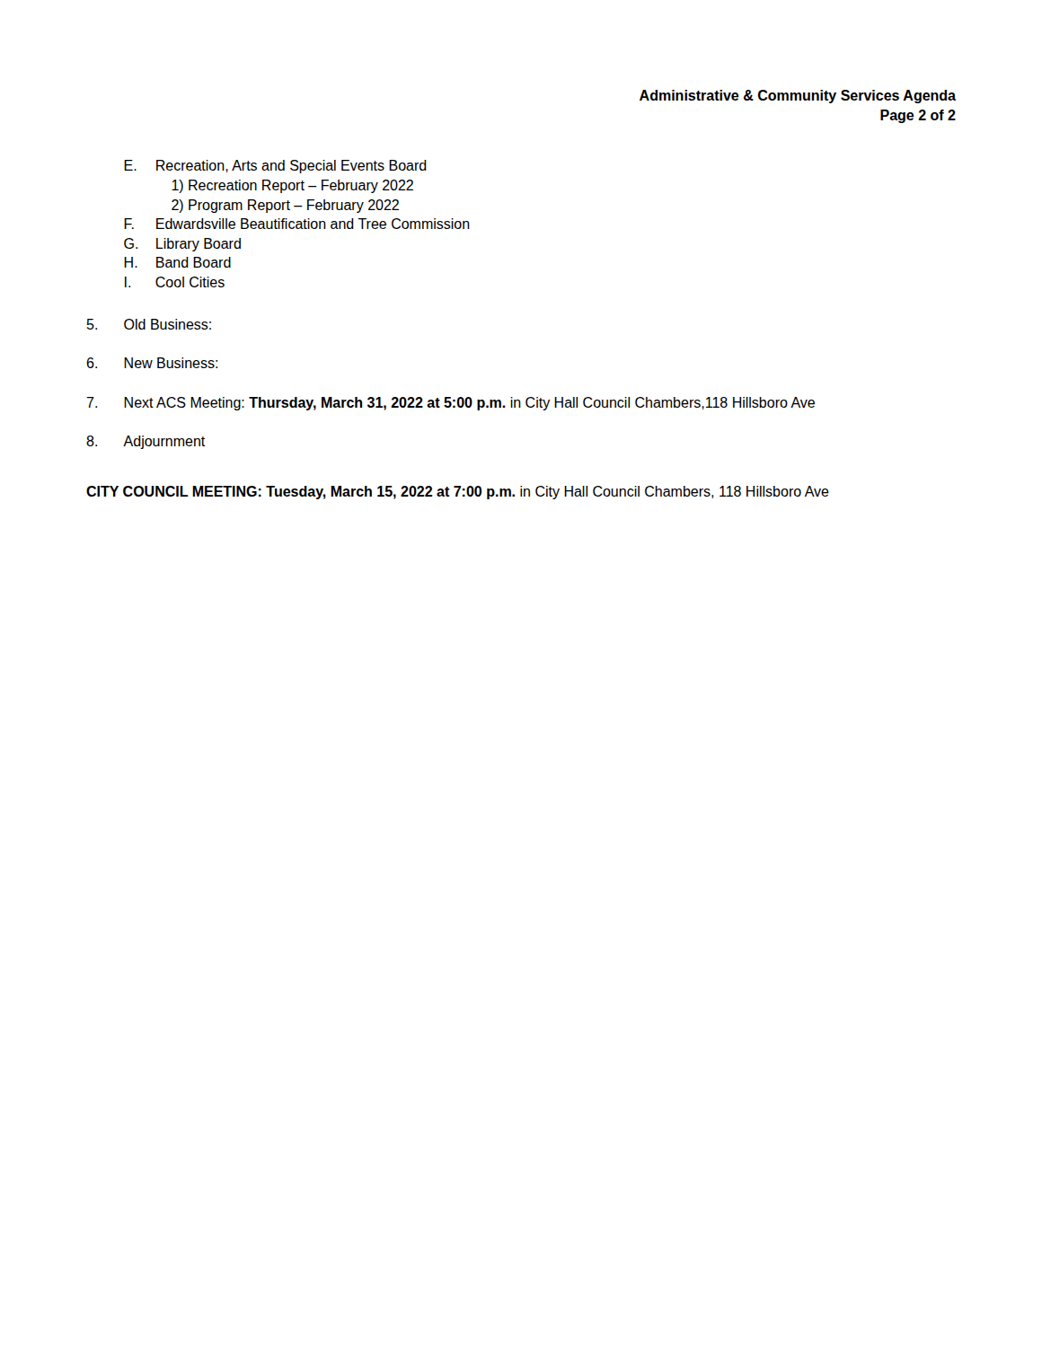Administrative & Community Services Agenda Page 2 of 2
E. Recreation, Arts and Special Events Board
1) Recreation Report – February 2022
2) Program Report – February 2022
F. Edwardsville Beautification and Tree Commission
G. Library Board
H. Band Board
I. Cool Cities
5. Old Business:
6. New Business:
7. Next ACS Meeting: Thursday, March 31, 2022 at 5:00 p.m. in City Hall Council Chambers,118 Hillsboro Ave
8. Adjournment
CITY COUNCIL MEETING: Tuesday, March 15, 2022 at 7:00 p.m. in City Hall Council Chambers, 118 Hillsboro Ave